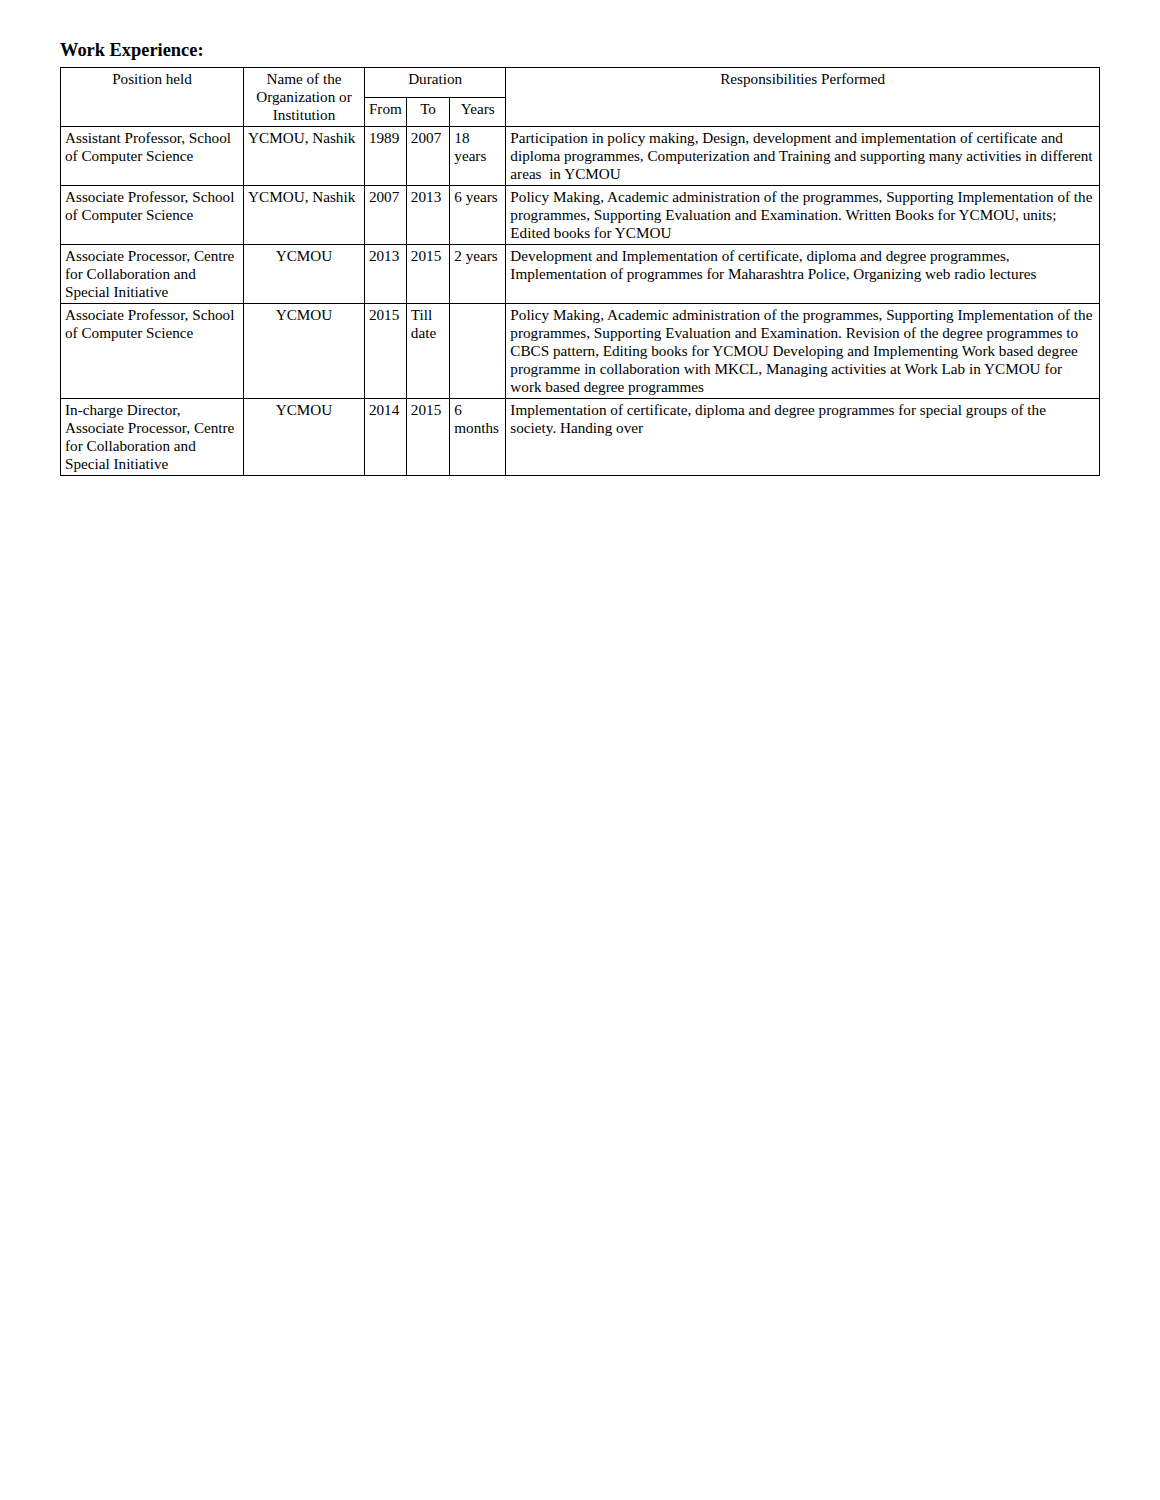Work Experience:
| Position held | Name of the Organization or Institution | Duration | Responsibilities Performed |
| --- | --- | --- | --- |
| From | To | Years |
| Assistant Professor, School of Computer Science | YCMOU, Nashik | 1989 | 2007 | 18 years | Participation in policy making, Design, development and implementation of certificate and diploma programmes, Computerization and Training and supporting many activities in different areas in YCMOU |
| Associate Professor, School of Computer Science | YCMOU, Nashik | 2007 | 2013 | 6 years | Policy Making, Academic administration of the programmes, Supporting Implementation of the programmes, Supporting Evaluation and Examination. Written Books for YCMOU, units; Edited books for YCMOU |
| Associate Processor, Centre for Collaboration and Special Initiative | YCMOU | 2013 | 2015 | 2 years | Development and Implementation of certificate, diploma and degree programmes, Implementation of programmes for Maharashtra Police, Organizing web radio lectures |
| Associate Professor, School of Computer Science | YCMOU | 2015 | Till date | | Policy Making, Academic administration of the programmes, Supporting Implementation of the programmes, Supporting Evaluation and Examination. Revision of the degree programmes to CBCS pattern, Editing books for YCMOU Developing and Implementing Work based degree programme in collaboration with MKCL, Managing activities at Work Lab in YCMOU for work based degree programmes |
| In-charge Director, Associate Processor, Centre for Collaboration and Special Initiative | YCMOU | 2014 | 2015 | 6 months | Implementation of certificate, diploma and degree programmes for special groups of the society. Handing over |